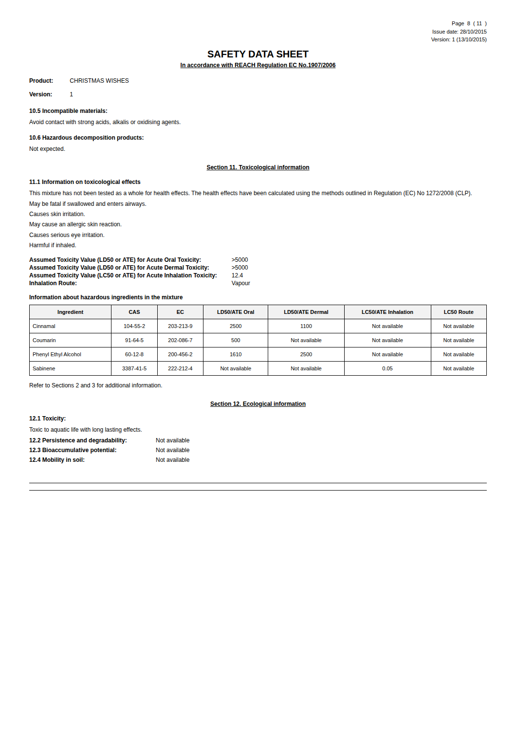Page 8 ( 11 )
Issue date: 28/10/2015
Version: 1 (13/10/2015)
SAFETY DATA SHEET
In accordance with REACH Regulation EC No.1907/2006
Product: CHRISTMAS WISHES
Version: 1
10.5 Incompatible materials:
Avoid contact with strong acids, alkalis or oxidising agents.
10.6 Hazardous decomposition products:
Not expected.
Section 11. Toxicological information
11.1 Information on toxicological effects
This mixture has not been tested as a whole for health effects. The health effects have been calculated using the methods outlined in Regulation (EC) No 1272/2008 (CLP).
May be fatal if swallowed and enters airways.
Causes skin irritation.
May cause an allergic skin reaction.
Causes serious eye irritation.
Harmful if inhaled.
| Assumed Toxicity Value (LD50 or ATE) for Acute Oral Toxicity: | >5000 |
| Assumed Toxicity Value (LD50 or ATE) for Acute Dermal Toxicity: | >5000 |
| Assumed Toxicity Value (LC50 or ATE) for Acute Inhalation Toxicity: | 12.4 |
| Inhalation Route: | Vapour |
Information about hazardous ingredients in the mixture
| Ingredient | CAS | EC | LD50/ATE Oral | LD50/ATE Dermal | LC50/ATE Inhalation | LC50 Route |
| --- | --- | --- | --- | --- | --- | --- |
| Cinnamal | 104-55-2 | 203-213-9 | 2500 | 1100 | Not available | Not available |
| Coumarin | 91-64-5 | 202-086-7 | 500 | Not available | Not available | Not available |
| Phenyl Ethyl Alcohol | 60-12-8 | 200-456-2 | 1610 | 2500 | Not available | Not available |
| Sabinene | 3387-41-5 | 222-212-4 | Not available | Not available | 0.05 | Not available |
Refer to Sections 2 and 3 for additional information.
Section 12. Ecological information
12.1 Toxicity:
Toxic to aquatic life with long lasting effects.
12.2 Persistence and degradability: Not available
12.3 Bioaccumulative potential: Not available
12.4 Mobility in soil: Not available